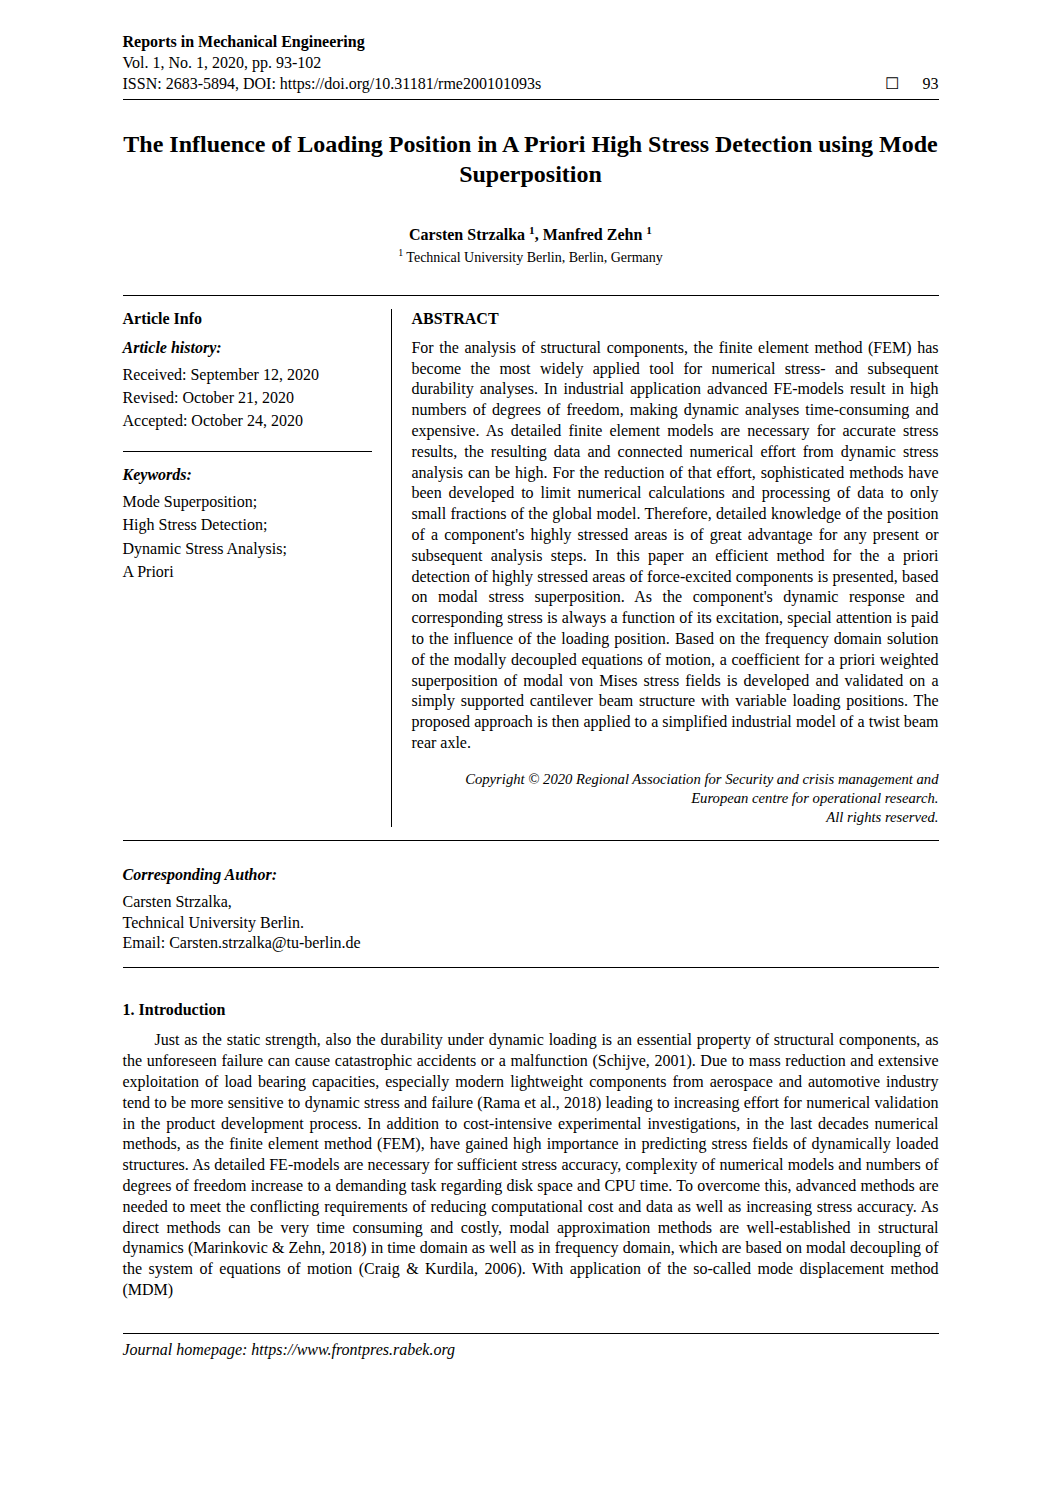Reports in Mechanical Engineering
Vol. 1, No. 1, 2020, pp. 93-102
ISSN: 2683-5894, DOI: https://doi.org/10.31181/rme200101093s
☐ 93
The Influence of Loading Position in A Priori High Stress Detection using Mode Superposition
Carsten Strzalka 1, Manfred Zehn 1
1 Technical University Berlin, Berlin, Germany
| Article Info Article history: Received: September 12, 2020 Revised: October 21, 2020 Accepted: October 24, 2020 Keywords: Mode Superposition; High Stress Detection; Dynamic Stress Analysis; A Priori | ABSTRACT For the analysis of structural components, the finite element method (FEM) has become the most widely applied tool for numerical stress- and subsequent durability analyses. In industrial application advanced FE-models result in high numbers of degrees of freedom, making dynamic analyses time-consuming and expensive. As detailed finite element models are necessary for accurate stress results, the resulting data and connected numerical effort from dynamic stress analysis can be high. For the reduction of that effort, sophisticated methods have been developed to limit numerical calculations and processing of data to only small fractions of the global model. Therefore, detailed knowledge of the position of a component's highly stressed areas is of great advantage for any present or subsequent analysis steps. In this paper an efficient method for the a priori detection of highly stressed areas of force-excited components is presented, based on modal stress superposition. As the component's dynamic response and corresponding stress is always a function of its excitation, special attention is paid to the influence of the loading position. Based on the frequency domain solution of the modally decoupled equations of motion, a coefficient for a priori weighted superposition of modal von Mises stress fields is developed and validated on a simply supported cantilever beam structure with variable loading positions. The proposed approach is then applied to a simplified industrial model of a twist beam rear axle. Copyright © 2020 Regional Association for Security and crisis management and European centre for operational research. All rights reserved. |
Corresponding Author:
Carsten Strzalka,
Technical University Berlin.
Email: Carsten.strzalka@tu-berlin.de
1. Introduction
Just as the static strength, also the durability under dynamic loading is an essential property of structural components, as the unforeseen failure can cause catastrophic accidents or a malfunction (Schijve, 2001). Due to mass reduction and extensive exploitation of load bearing capacities, especially modern lightweight components from aerospace and automotive industry tend to be more sensitive to dynamic stress and failure (Rama et al., 2018) leading to increasing effort for numerical validation in the product development process. In addition to cost-intensive experimental investigations, in the last decades numerical methods, as the finite element method (FEM), have gained high importance in predicting stress fields of dynamically loaded structures. As detailed FE-models are necessary for sufficient stress accuracy, complexity of numerical models and numbers of degrees of freedom increase to a demanding task regarding disk space and CPU time. To overcome this, advanced methods are needed to meet the conflicting requirements of reducing computational cost and data as well as increasing stress accuracy. As direct methods can be very time consuming and costly, modal approximation methods are well-established in structural dynamics (Marinkovic & Zehn, 2018) in time domain as well as in frequency domain, which are based on modal decoupling of the system of equations of motion (Craig & Kurdila, 2006). With application of the so-called mode displacement method (MDM)
Journal homepage: https://www.frontpres.rabek.org